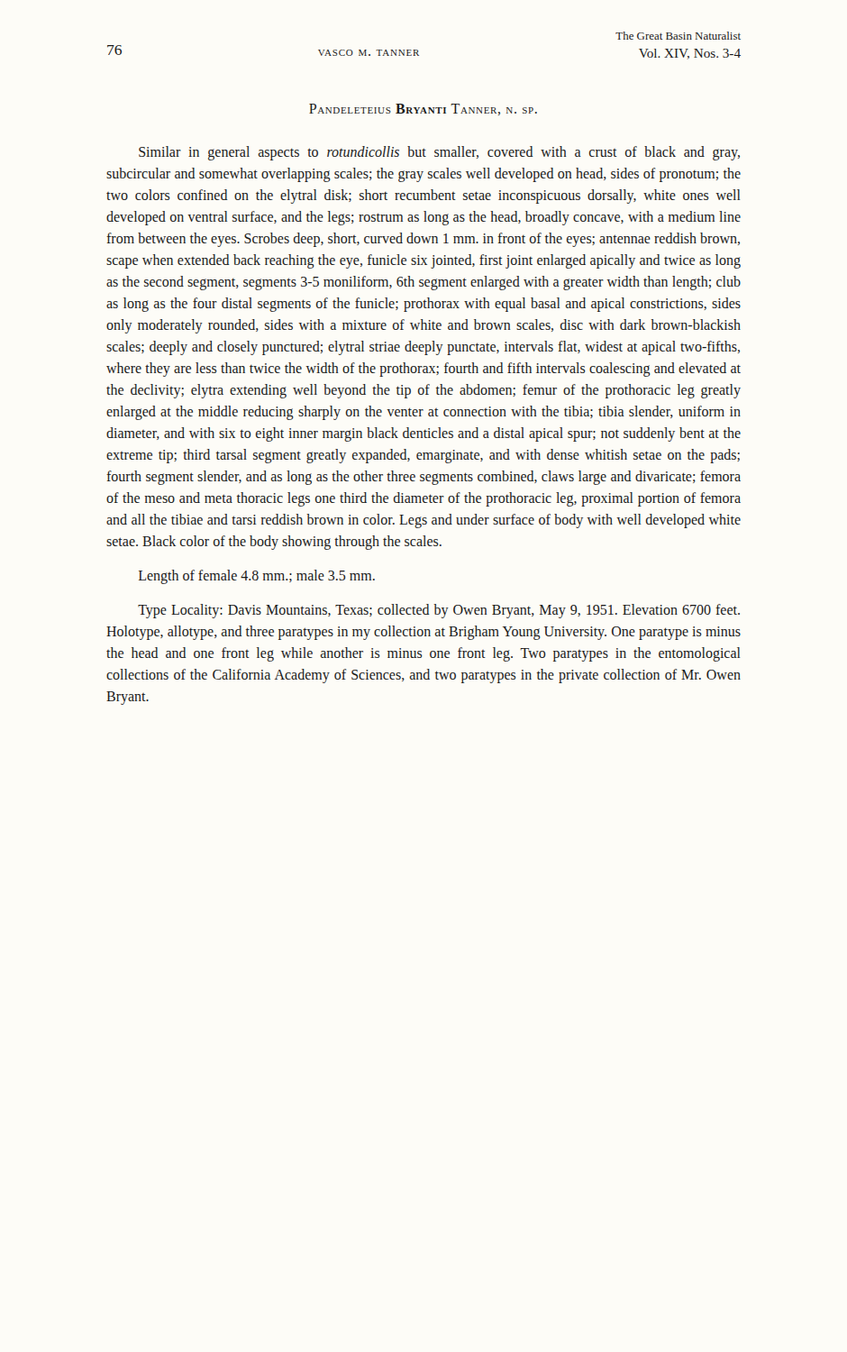76
vasco m. tanner
The Great Basin Naturalist Vol. XIV, Nos. 3-4
Pandeleteius Bryanti Tanner, n. sp.
Similar in general aspects to rotundicollis but smaller, covered with a crust of black and gray, subcircular and somewhat overlapping scales; the gray scales well developed on head, sides of pronotum; the two colors confined on the elytral disk; short recumbent setae inconspicuous dorsally, white ones well developed on ventral surface, and the legs; rostrum as long as the head, broadly concave, with a medium line from between the eyes. Scrobes deep, short, curved down 1 mm. in front of the eyes; antennae reddish brown, scape when extended back reaching the eye, funicle six jointed, first joint enlarged apically and twice as long as the second segment, segments 3-5 moniliform, 6th segment enlarged with a greater width than length; club as long as the four distal segments of the funicle; prothorax with equal basal and apical constrictions, sides only moderately rounded, sides with a mixture of white and brown scales, disc with dark brown-blackish scales; deeply and closely punctured; elytral striae deeply punctate, intervals flat, widest at apical two-fifths, where they are less than twice the width of the prothorax; fourth and fifth intervals coalescing and elevated at the declivity; elytra extending well beyond the tip of the abdomen; femur of the prothoracic leg greatly enlarged at the middle reducing sharply on the venter at connection with the tibia; tibia slender, uniform in diameter, and with six to eight inner margin black denticles and a distal apical spur; not suddenly bent at the extreme tip; third tarsal segment greatly expanded, emarginate, and with dense whitish setae on the pads; fourth segment slender, and as long as the other three segments combined, claws large and divaricate; femora of the meso and meta thoracic legs one third the diameter of the prothoracic leg, proximal portion of femora and all the tibiae and tarsi reddish brown in color. Legs and under surface of body with well developed white setae. Black color of the body showing through the scales.
Length of female 4.8 mm.; male 3.5 mm.
Type Locality: Davis Mountains, Texas; collected by Owen Bryant, May 9, 1951. Elevation 6700 feet. Holotype, allotype, and three paratypes in my collection at Brigham Young University. One paratype is minus the head and one front leg while another is minus one front leg. Two paratypes in the entomological collections of the California Academy of Sciences, and two paratypes in the private collection of Mr. Owen Bryant.